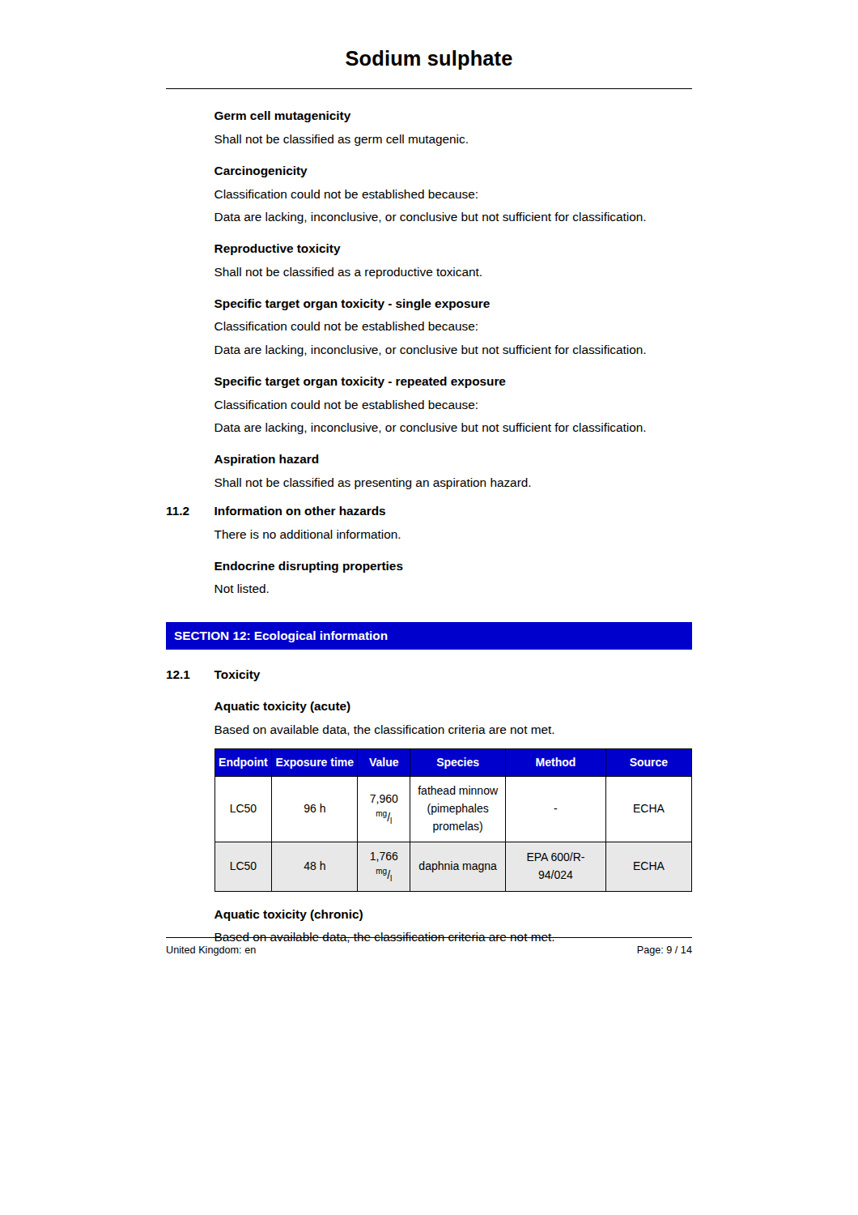Sodium sulphate
Germ cell mutagenicity
Shall not be classified as germ cell mutagenic.
Carcinogenicity
Classification could not be established because:
Data are lacking, inconclusive, or conclusive but not sufficient for classification.
Reproductive toxicity
Shall not be classified as a reproductive toxicant.
Specific target organ toxicity - single exposure
Classification could not be established because:
Data are lacking, inconclusive, or conclusive but not sufficient for classification.
Specific target organ toxicity - repeated exposure
Classification could not be established because:
Data are lacking, inconclusive, or conclusive but not sufficient for classification.
Aspiration hazard
Shall not be classified as presenting an aspiration hazard.
11.2
Information on other hazards
There is no additional information.
Endocrine disrupting properties
Not listed.
SECTION 12: Ecological information
12.1
Toxicity
Aquatic toxicity (acute)
Based on available data, the classification criteria are not met.
| Endpoint | Exposure time | Value | Species | Method | Source |
| --- | --- | --- | --- | --- | --- |
| LC50 | 96 h | 7,960 mg / l | fathead minnow (pimephales promelas) | - | ECHA |
| LC50 | 48 h | 1,766 mg / l | daphnia magna | EPA 600/R-94/024 | ECHA |
Aquatic toxicity (chronic)
Based on available data, the classification criteria are not met.
United Kingdom: en Page: 9 / 14